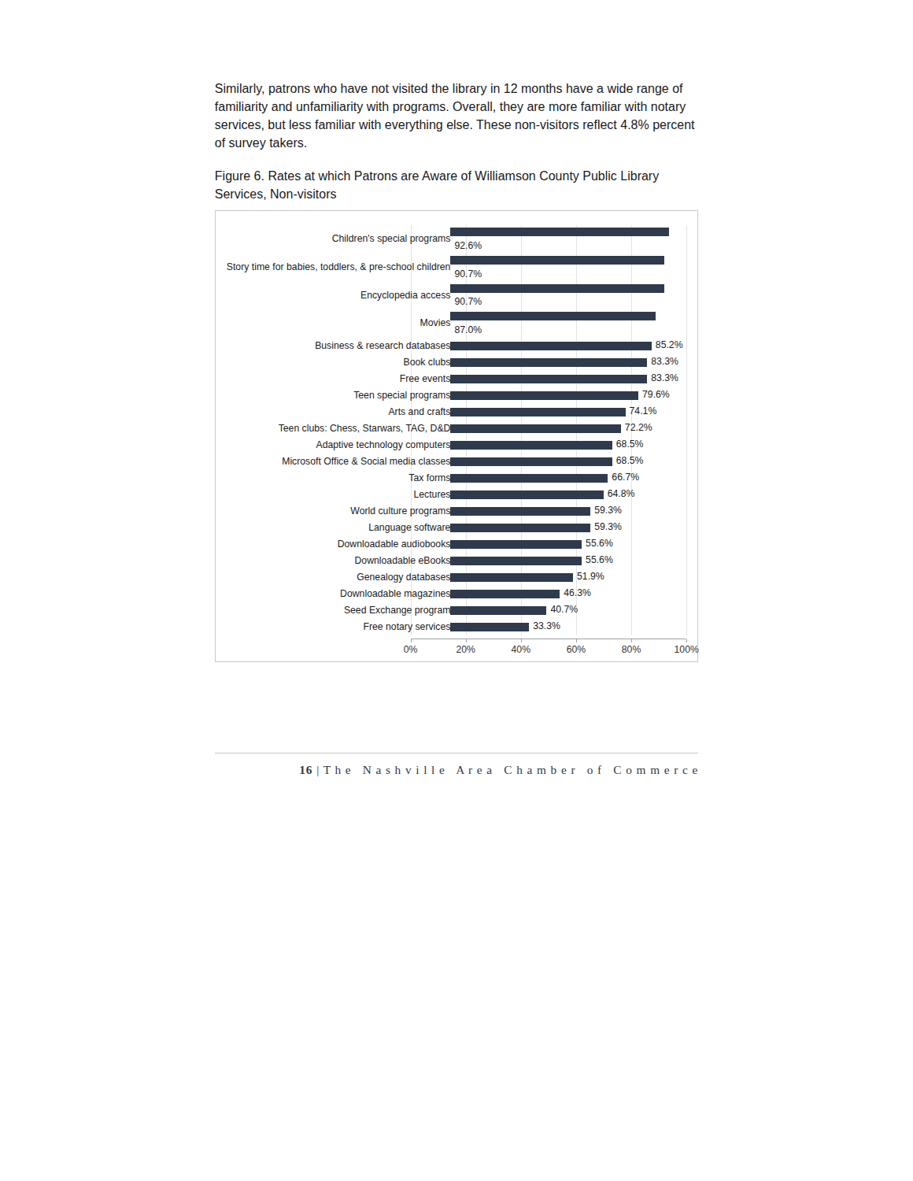Similarly, patrons who have not visited the library in 12 months have a wide range of familiarity and unfamiliarity with programs. Overall, they are more familiar with notary services, but less familiar with everything else. These non-visitors reflect 4.8% percent of survey takers.
Figure 6. Rates at which Patrons are Aware of Williamson County Public Library Services, Non-visitors
| Children's special programs | 92.6% |
| Story time for babies, toddlers, & pre-school children | 90.7% |
| Encyclopedia access | 90.7% |
| Movies | 87.0% |
| Business & research databases | 85.2% |
| Book clubs | 83.3% |
| Free events | 83.3% |
| Teen special programs | 79.6% |
| Arts and crafts | 74.1% |
| Teen clubs: Chess, Starwars, TAG, D&D | 72.2% |
| Adaptive technology computers | 68.5% |
| Microsoft Office & Social media classes | 68.5% |
| Tax forms | 66.7% |
| Lectures | 64.8% |
| World culture programs | 59.3% |
| Language software | 59.3% |
| Downloadable audiobooks | 55.6% |
| Downloadable eBooks | 55.6% |
| Genealogy databases | 51.9% |
| Downloadable magazines | 46.3% |
| Seed Exchange program | 40.7% |
| Free notary services | 33.3% |
0% 20% 40% 60% 80% 100%
16 | T h e N a s h v i l l e A r e a C h a m b e r o f C o m m e r c e